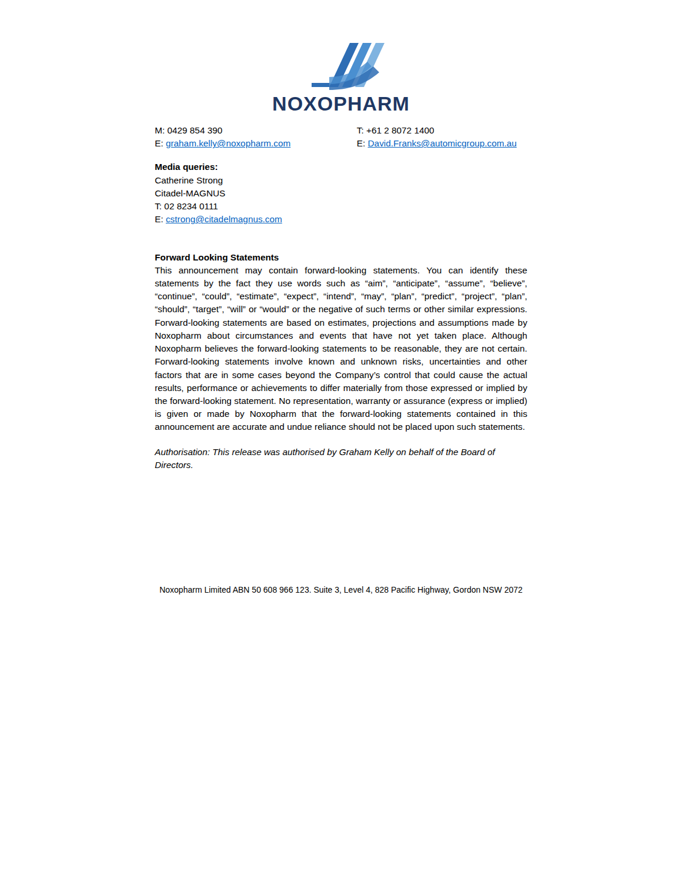NOXOPHARM
M: 0429 854 390
E: graham.kelly@noxopharm.com
T: +61 2 8072 1400
E: David.Franks@automicgroup.com.au
Media queries:
Catherine Strong
Citadel-MAGNUS
T: 02 8234 0111
E: cstrong@citadelmagnus.com
Forward Looking Statements
This announcement may contain forward-looking statements. You can identify these statements by the fact they use words such as “aim”, “anticipate”, “assume”, “believe”, “continue”, “could”, “estimate”, “expect”, “intend”, “may”, “plan”, “predict”, “project”, “plan”, “should”, “target”, “will” or “would” or the negative of such terms or other similar expressions. Forward-looking statements are based on estimates, projections and assumptions made by Noxopharm about circumstances and events that have not yet taken place. Although Noxopharm believes the forward-looking statements to be reasonable, they are not certain. Forward-looking statements involve known and unknown risks, uncertainties and other factors that are in some cases beyond the Company’s control that could cause the actual results, performance or achievements to differ materially from those expressed or implied by the forward-looking statement. No representation, warranty or assurance (express or implied) is given or made by Noxopharm that the forward-looking statements contained in this announcement are accurate and undue reliance should not be placed upon such statements.
Authorisation: This release was authorised by Graham Kelly on behalf of the Board of Directors.
Noxopharm Limited ABN 50 608 966 123. Suite 3, Level 4, 828 Pacific Highway, Gordon NSW 2072